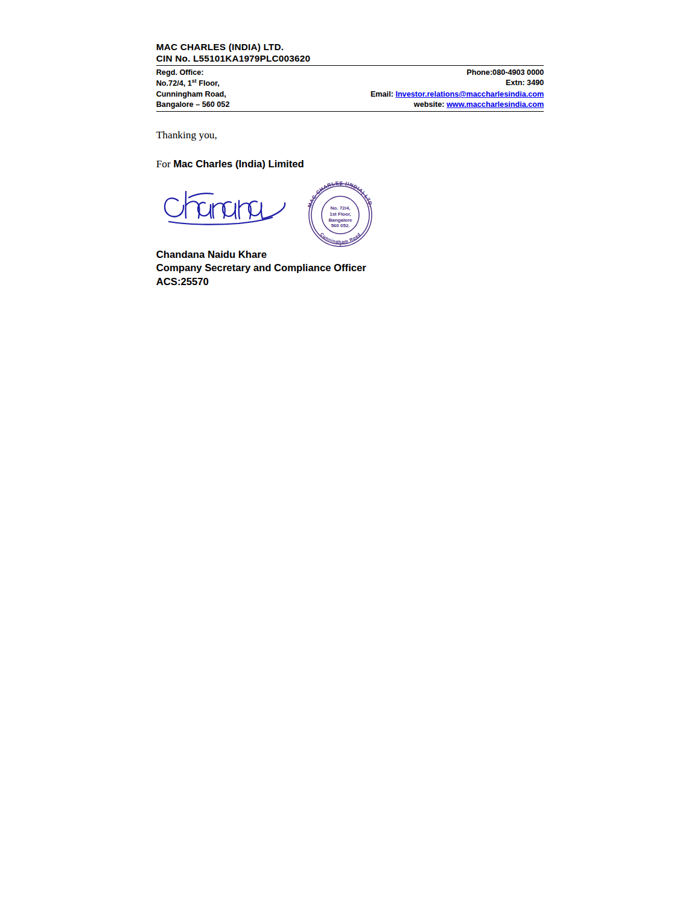MAC CHARLES (INDIA) LTD.
CIN No. L55101KA1979PLC003620
| Regd. Office: | Phone:080-4903 0000 |
| No.72/4, 1 st Floor, | Extn: 3490 |
| Cunningham Road, | Email: Investor.relations@maccharlesindia.com |
| Bangalore – 560 052 | website: www.maccharlesindia.com |
Thanking you,
For Mac Charles (India) Limited
MAC CHARLES (INDIA) LTD. Cunningham Road No. 72/4, 1st Floor, Bangalore 560 052.
Chandana Naidu Khare
Company Secretary and Compliance Officer
ACS:25570